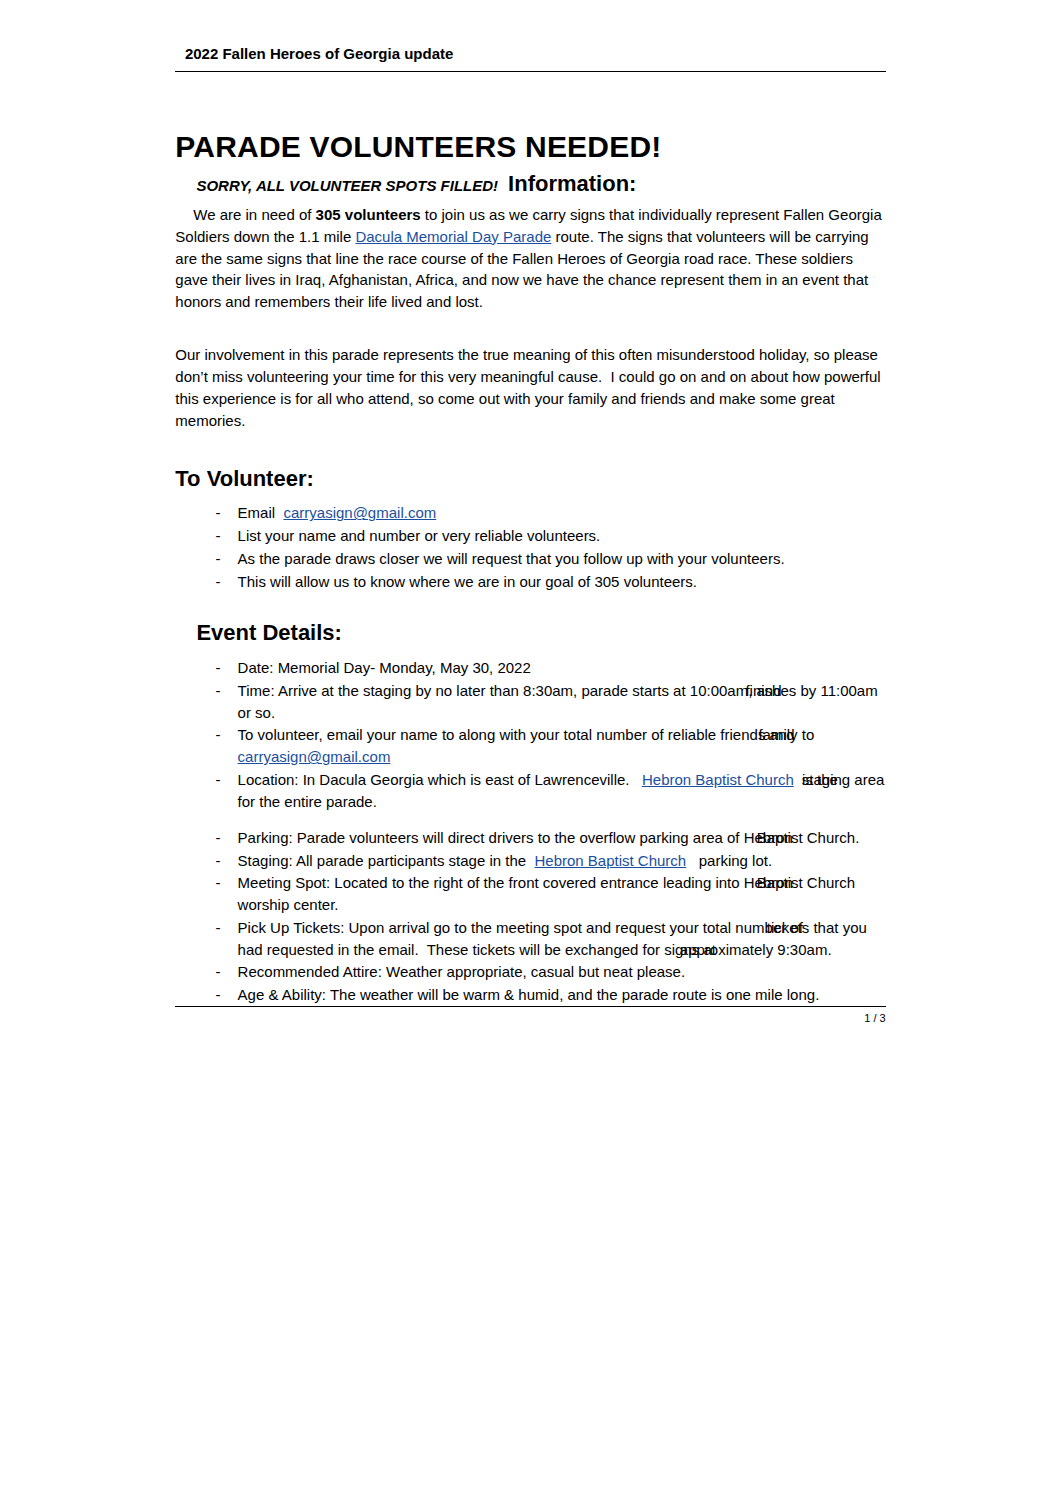2022 Fallen Heroes of Georgia update
PARADE VOLUNTEERS NEEDED!
SORRY, ALL VOLUNTEER SPOTS FILLED!Information:
We are in need of 305 volunteers to join us as we carry signs that individually represent Fallen Georgia Soldiers down the 1.1 mile Dacula Memorial Day Parade route. The signs that volunteers will be carrying are the same signs that line the race course of the Fallen Heroes of Georgia road race. These soldiers gave their lives in Iraq, Afghanistan, Africa, and now we have the chance represent them in an event that honors and remembers their life lived and lost.
Our involvement in this parade represents the true meaning of this often misunderstood holiday, so please don’t miss volunteering your time for this very meaningful cause. I could go on and on about how powerful this experience is for all who attend, so come out with your family and friends and make some great memories.
To Volunteer:
Email carryasign@gmail.com
List your name and number or very reliable volunteers.
As the parade draws closer we will request that you follow up with your volunteers.
This will allow us to know where we are in our goal of 305 volunteers.
Event Details:
Date: Memorial Day- Monday, May 30, 2022
Time: Arrive at the staging by no later than 8:30am, parade starts at 10:00am, and finishes by 11:00am or so.
To volunteer, email your name to along with your total number of reliable friends and family to carryasign@gmail.com
Location: In Dacula Georgia which is east of Lawrenceville. Hebron Baptist Church is the staging area for the entire parade.
Parking: Parade volunteers will direct drivers to the overflow parking area of Hebron Baptist Church.
Staging: All parade participants stage in the Hebron Baptist Church parking lot.
Meeting Spot: Located to the right of the front covered entrance leading into Hebron Baptist Church worship center.
Pick Up Tickets: Upon arrival go to the meeting spot and request your total number of tickets that you had requested in the email. These tickets will be exchanged for signs at approximately 9:30am.
Recommended Attire: Weather appropriate, casual but neat please.
Age & Ability: The weather will be warm & humid, and the parade route is one mile long.
1 / 3